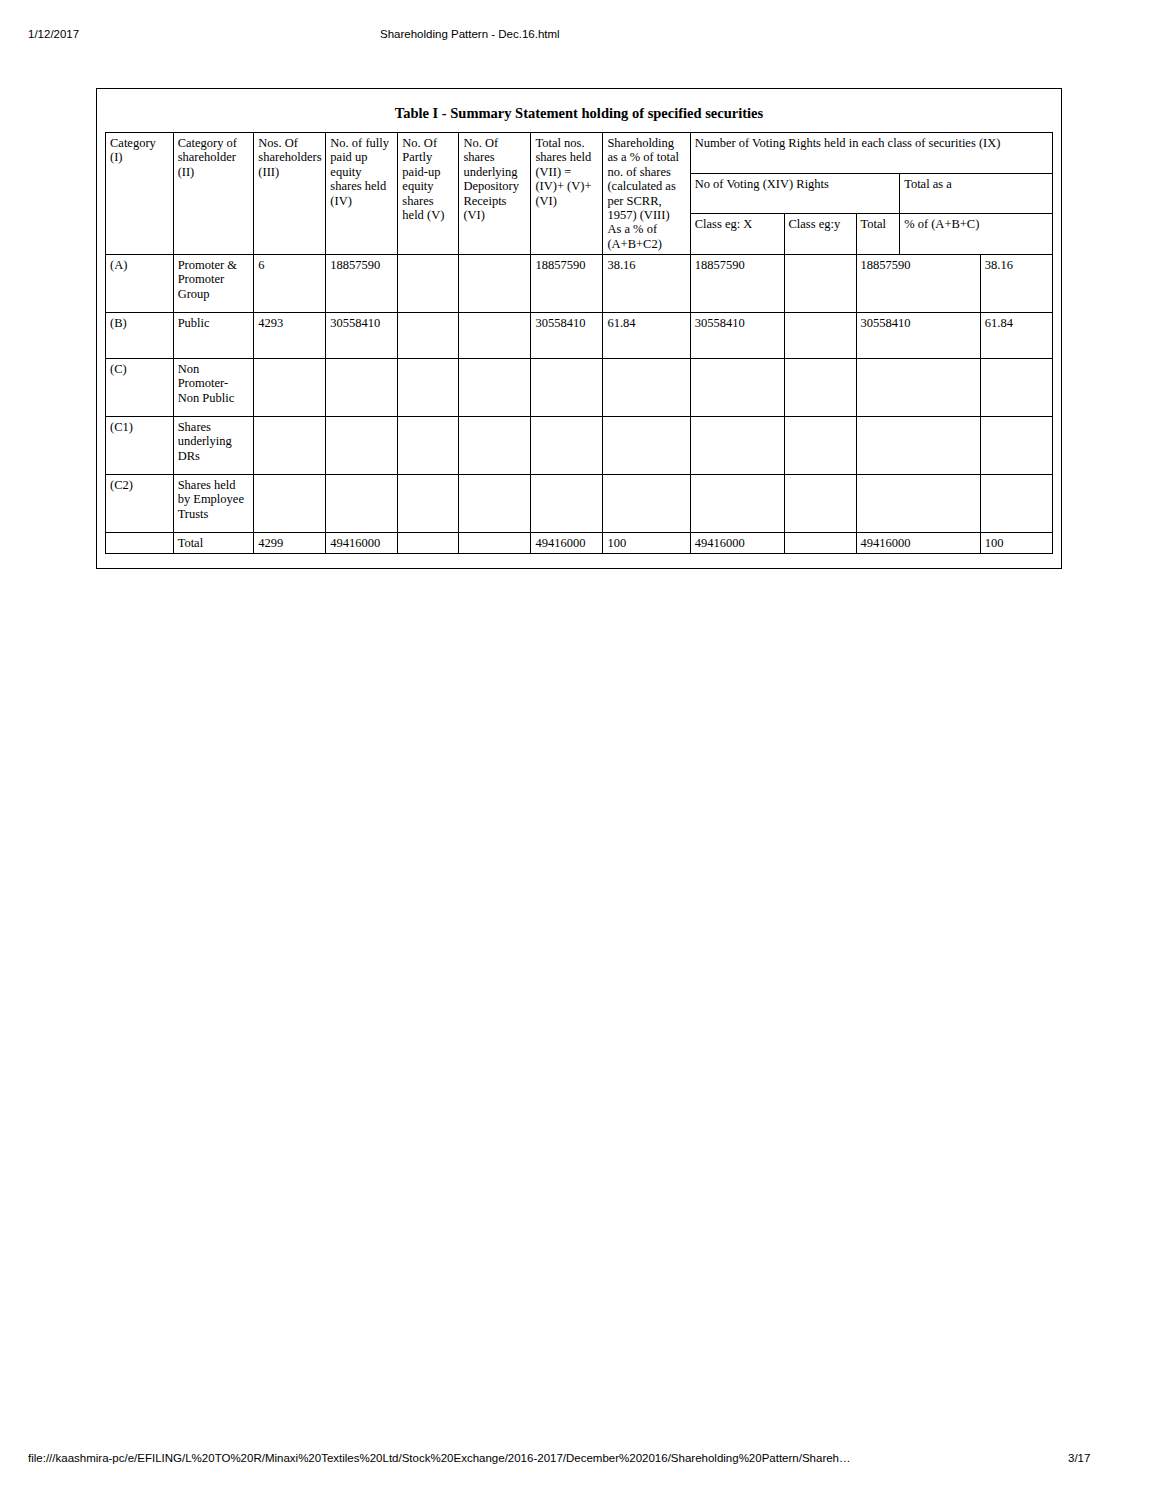1/12/2017 Shareholding Pattern - Dec.16.html
Table I - Summary Statement holding of specified securities
| Category (I) | Category of shareholder (II) | Nos. Of shareholders (III) | No. of fully paid up equity shares held (IV) | No. Of Partly paid-up equity shares held (V) | No. Of shares underlying Depository Receipts (VI) | Total nos. shares held (VII) = (IV)+ (V)+ (VI) | Shareholding as a % of total no. of shares (calculated as per SCRR, 1957) (VIII) As a % of (A+B+C2) | Number of Voting Rights held in each class of securities (IX) |
| --- | --- | --- | --- | --- | --- | --- | --- | --- |
| No of Voting (XIV) Rights | Total as a |
| Class eg: X | Class eg:y | Total | % of (A+B+C) |
| (A) | Promoter & Promoter Group | 6 | 18857590 | | | 18857590 | 38.16 | 18857590 | | 18857590 | 38.16 |
| (B) | Public | 4293 | 30558410 | | | 30558410 | 61.84 | 30558410 | | 30558410 | 61.84 |
| (C) | Non Promoter- Non Public | | | | | | | | | | |
| (C1) | Shares underlying DRs | | | | | | | | | | |
| (C2) | Shares held by Employee Trusts | | | | | | | | | | |
| | Total | 4299 | 49416000 | | | 49416000 | 100 | 49416000 | | 49416000 | 100 |
file:///kaashmira-pc/e/EFILING/L%20TO%20R/Minaxi%20Textiles%20Ltd/Stock%20Exchange/2016-2017/December%202016/Shareholding%20Pattern/Shareh… 3/17